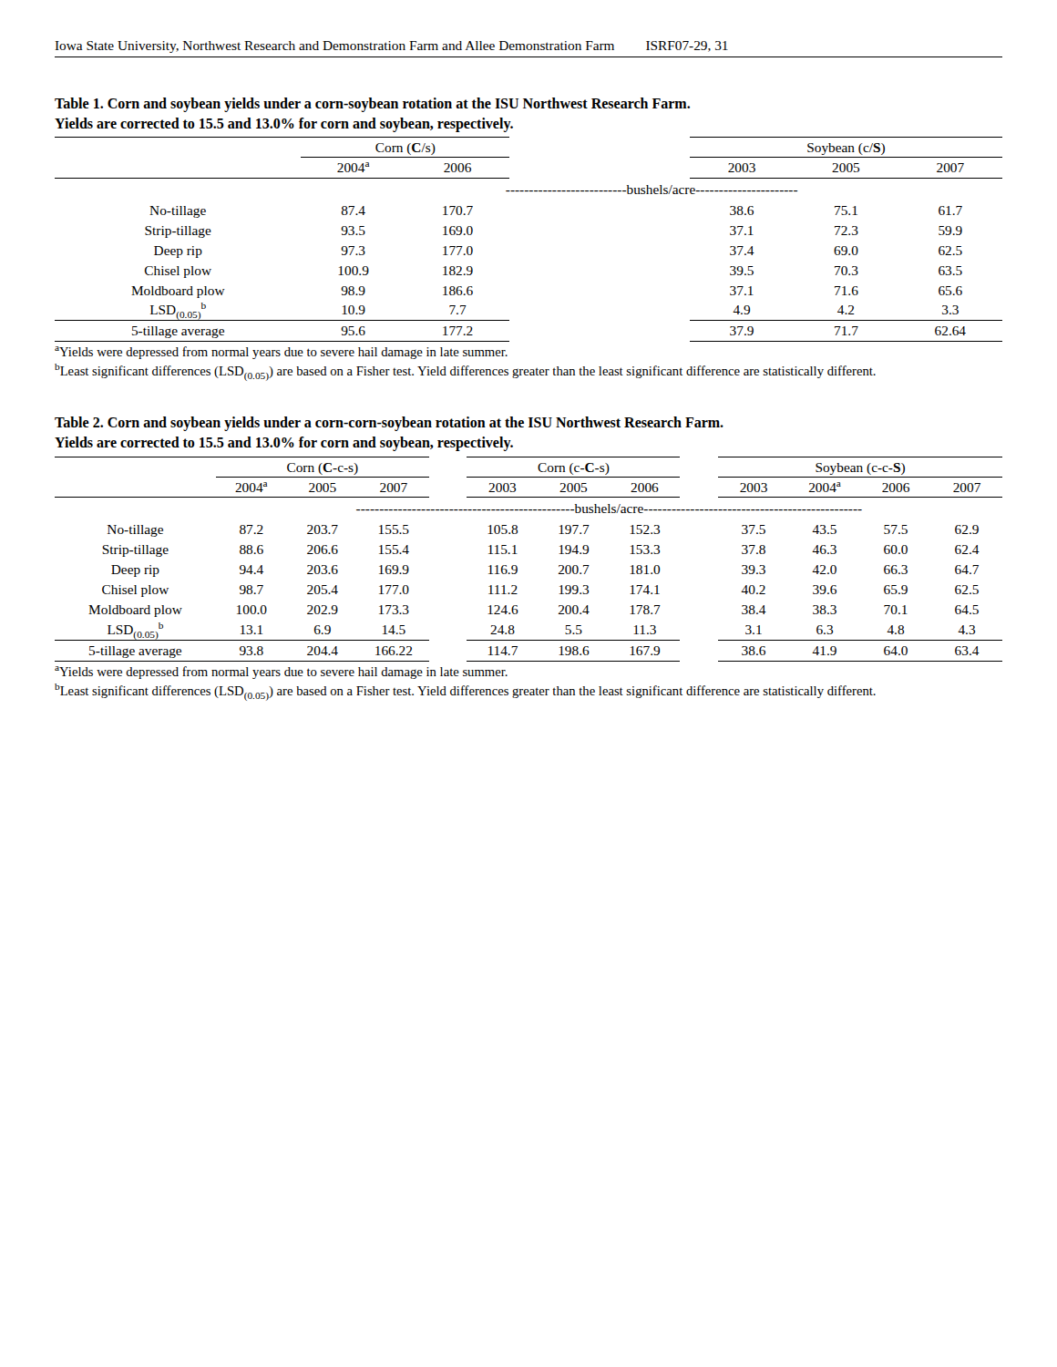Iowa State University, Northwest Research and Demonstration Farm and Allee Demonstration Farm ISRF07-29, 31
Table 1. Corn and soybean yields under a corn-soybean rotation at the ISU Northwest Research Farm.
Yields are corrected to 15.5 and 13.0% for corn and soybean, respectively.
| | Corn ( C /s) | | Soybean (c/ S ) |
| | 2004 a | 2006 | | 2003 | 2005 | 2007 |
| | --------------------------bushels/acre---------------------- |
| No-tillage | 87.4 | 170.7 | | 38.6 | 75.1 | 61.7 |
| Strip-tillage | 93.5 | 169.0 | | 37.1 | 72.3 | 59.9 |
| Deep rip | 97.3 | 177.0 | | 37.4 | 69.0 | 62.5 |
| Chisel plow | 100.9 | 182.9 | | 39.5 | 70.3 | 63.5 |
| Moldboard plow | 98.9 | 186.6 | | 37.1 | 71.6 | 65.6 |
| LSD (0.05) b | 10.9 | 7.7 | | 4.9 | 4.2 | 3.3 |
| 5-tillage average | 95.6 | 177.2 | | 37.9 | 71.7 | 62.64 |
aYields were depressed from normal years due to severe hail damage in late summer.
bLeast significant differences (LSD(0.05)) are based on a Fisher test. Yield differences greater than the least significant difference are statistically different.
Table 2. Corn and soybean yields under a corn-corn-soybean rotation at the ISU Northwest Research Farm.
Yields are corrected to 15.5 and 13.0% for corn and soybean, respectively.
| | Corn ( C -c-s) | | Corn (c- C -s) | | Soybean (c-c- S ) |
| | 2004 a | 2005 | 2007 | | 2003 | 2005 | 2006 | | 2003 | 2004 a | 2006 | 2007 |
| | -----------------------------------------------bushels/acre----------------------------------------------- |
| No-tillage | 87.2 | 203.7 | 155.5 | | 105.8 | 197.7 | 152.3 | | 37.5 | 43.5 | 57.5 | 62.9 |
| Strip-tillage | 88.6 | 206.6 | 155.4 | | 115.1 | 194.9 | 153.3 | | 37.8 | 46.3 | 60.0 | 62.4 |
| Deep rip | 94.4 | 203.6 | 169.9 | | 116.9 | 200.7 | 181.0 | | 39.3 | 42.0 | 66.3 | 64.7 |
| Chisel plow | 98.7 | 205.4 | 177.0 | | 111.2 | 199.3 | 174.1 | | 40.2 | 39.6 | 65.9 | 62.5 |
| Moldboard plow | 100.0 | 202.9 | 173.3 | | 124.6 | 200.4 | 178.7 | | 38.4 | 38.3 | 70.1 | 64.5 |
| LSD (0.05) b | 13.1 | 6.9 | 14.5 | | 24.8 | 5.5 | 11.3 | | 3.1 | 6.3 | 4.8 | 4.3 |
| 5-tillage average | 93.8 | 204.4 | 166.22 | | 114.7 | 198.6 | 167.9 | | 38.6 | 41.9 | 64.0 | 63.4 |
aYields were depressed from normal years due to severe hail damage in late summer.
bLeast significant differences (LSD(0.05)) are based on a Fisher test. Yield differences greater than the least significant difference are statistically different.